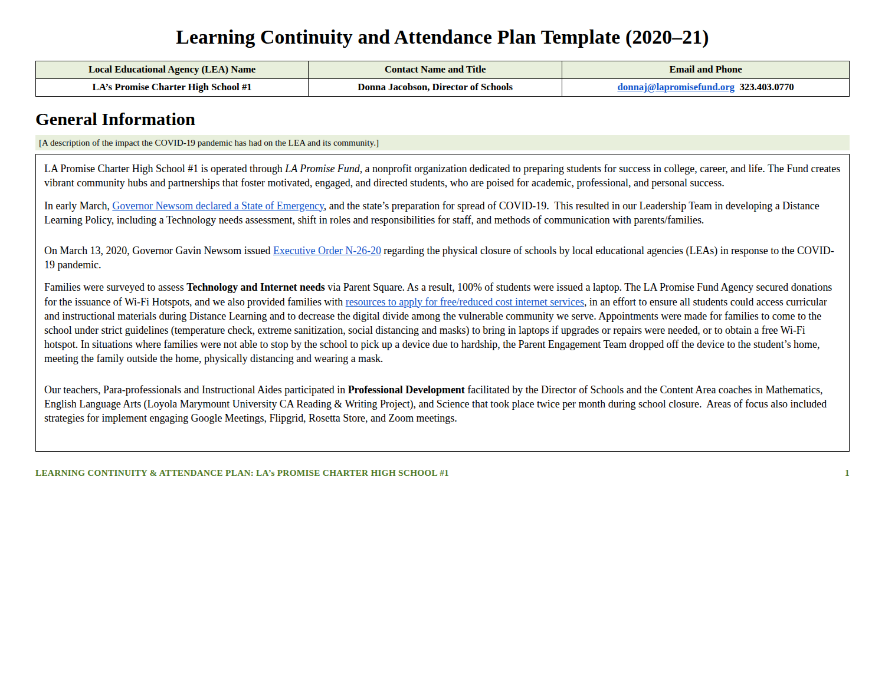Learning Continuity and Attendance Plan Template (2020–21)
| Local Educational Agency (LEA) Name | Contact Name and Title | Email and Phone |
| --- | --- | --- |
| LA’s Promise Charter High School #1 | Donna Jacobson, Director of Schools | donnaj@lapromisefund.org 323.403.0770 |
General Information
[A description of the impact the COVID-19 pandemic has had on the LEA and its community.]
LA Promise Charter High School #1 is operated through LA Promise Fund, a nonprofit organization dedicated to preparing students for success in college, career, and life. The Fund creates vibrant community hubs and partnerships that foster motivated, engaged, and directed students, who are poised for academic, professional, and personal success.
In early March, Governor Newsom declared a State of Emergency, and the state’s preparation for spread of COVID-19. This resulted in our Leadership Team in developing a Distance Learning Policy, including a Technology needs assessment, shift in roles and responsibilities for staff, and methods of communication with parents/families.
On March 13, 2020, Governor Gavin Newsom issued Executive Order N-26-20 regarding the physical closure of schools by local educational agencies (LEAs) in response to the COVID-19 pandemic.
Families were surveyed to assess Technology and Internet needs via Parent Square. As a result, 100% of students were issued a laptop. The LA Promise Fund Agency secured donations for the issuance of Wi-Fi Hotspots, and we also provided families with resources to apply for free/reduced cost internet services, in an effort to ensure all students could access curricular and instructional materials during Distance Learning and to decrease the digital divide among the vulnerable community we serve. Appointments were made for families to come to the school under strict guidelines (temperature check, extreme sanitization, social distancing and masks) to bring in laptops if upgrades or repairs were needed, or to obtain a free Wi-Fi hotspot. In situations where families were not able to stop by the school to pick up a device due to hardship, the Parent Engagement Team dropped off the device to the student’s home, meeting the family outside the home, physically distancing and wearing a mask.
Our teachers, Para-professionals and Instructional Aides participated in Professional Development facilitated by the Director of Schools and the Content Area coaches in Mathematics, English Language Arts (Loyola Marymount University CA Reading & Writing Project), and Science that took place twice per month during school closure. Areas of focus also included strategies for implement engaging Google Meetings, Flipgrid, Rosetta Store, and Zoom meetings.
LEARNING CONTINUITY & ATTENDANCE PLAN: LA’s PROMISE CHARTER HIGH SCHOOL #1 1